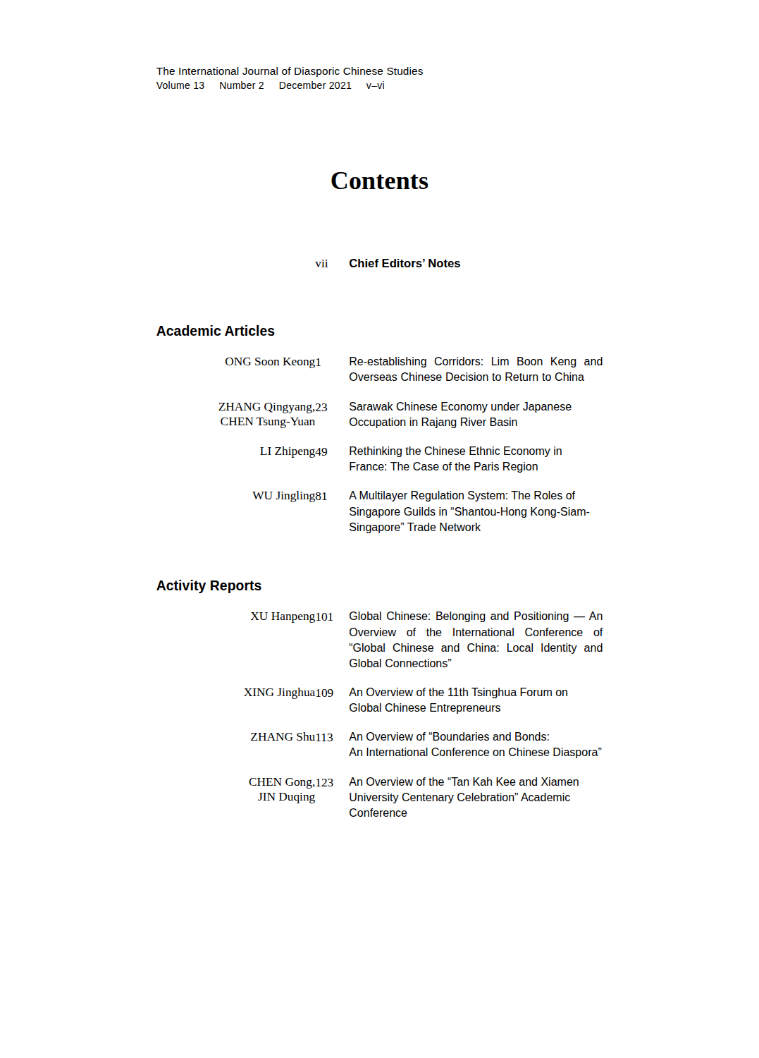The International Journal of Diasporic Chinese Studies
Volume 13 Number 2 December 2021 v–vi
Contents
| | vii | Chief Editors’ Notes |
Academic Articles
| ONG Soon Keong | 1 | Re-establishing Corridors: Lim Boon Keng and Overseas Chinese Decision to Return to China |
| ZHANG Qingyang, CHEN Tsung-Yuan | 23 | Sarawak Chinese Economy under Japanese Occupation in Rajang River Basin |
| LI Zhipeng | 49 | Rethinking the Chinese Ethnic Economy in France: The Case of the Paris Region |
| WU Jingling | 81 | A Multilayer Regulation System: The Roles of Singapore Guilds in “Shantou-Hong Kong-Siam-Singapore” Trade Network |
Activity Reports
| XU Hanpeng | 101 | Global Chinese: Belonging and Positioning — An Overview of the International Conference of “Global Chinese and China: Local Identity and Global Connections” |
| XING Jinghua | 109 | An Overview of the 11th Tsinghua Forum on Global Chinese Entrepreneurs |
| ZHANG Shu | 113 | An Overview of “Boundaries and Bonds: An International Conference on Chinese Diaspora” |
| CHEN Gong, JIN Duqing | 123 | An Overview of the “Tan Kah Kee and Xiamen University Centenary Celebration” Academic Conference |